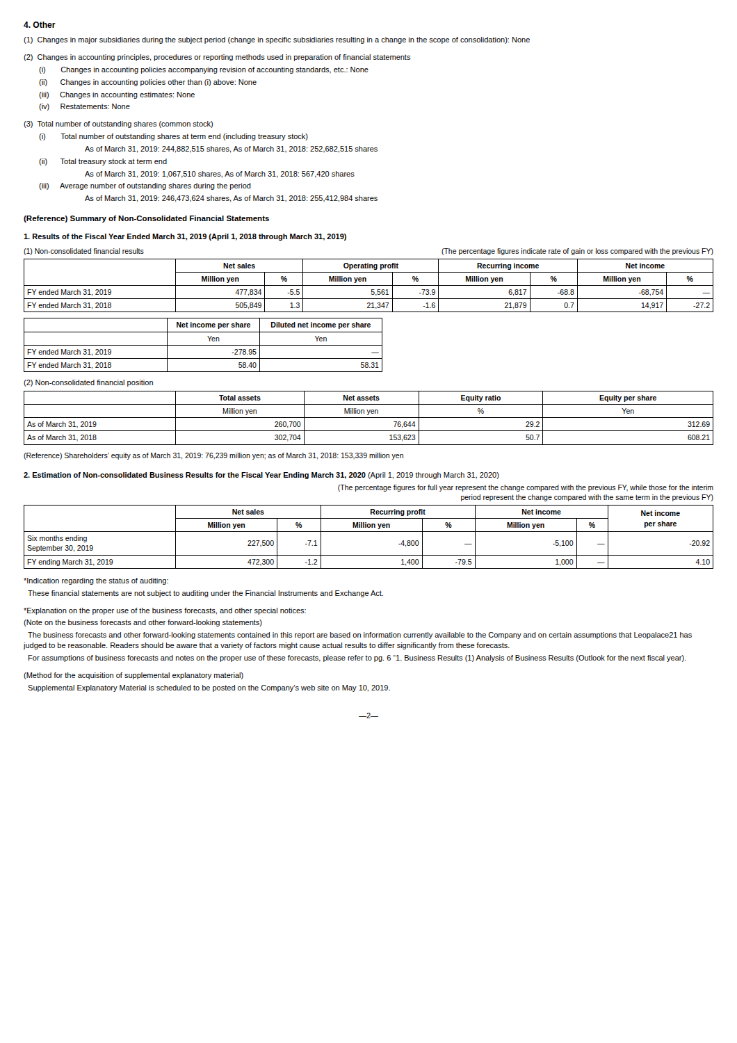4. Other
(1) Changes in major subsidiaries during the subject period (change in specific subsidiaries resulting in a change in the scope of consolidation): None
(2) Changes in accounting principles, procedures or reporting methods used in preparation of financial statements
(i) Changes in accounting policies accompanying revision of accounting standards, etc.: None
(ii) Changes in accounting policies other than (i) above: None
(iii) Changes in accounting estimates: None
(iv) Restatements: None
(3) Total number of outstanding shares (common stock)
(i) Total number of outstanding shares at term end (including treasury stock)
As of March 31, 2019: 244,882,515 shares, As of March 31, 2018: 252,682,515 shares
(ii) Total treasury stock at term end
As of March 31, 2019: 1,067,510 shares, As of March 31, 2018: 567,420 shares
(iii) Average number of outstanding shares during the period
As of March 31, 2019: 246,473,624 shares, As of March 31, 2018: 255,412,984 shares
(Reference) Summary of Non-Consolidated Financial Statements
1. Results of the Fiscal Year Ended March 31, 2019 (April 1, 2018 through March 31, 2019)
(1) Non-consolidated financial results (The percentage figures indicate rate of gain or loss compared with the previous FY)
| | Net sales | Operating profit | Recurring income | Net income |
| --- | --- | --- | --- | --- |
| Million yen | % | Million yen | % | Million yen | % | Million yen | % |
| FY ended March 31, 2019 | 477,834 | -5.5 | 5,561 | -73.9 | 6,817 | -68.8 | -68,754 | — |
| FY ended March 31, 2018 | 505,849 | 1.3 | 21,347 | -1.6 | 21,879 | 0.7 | 14,917 | -27.2 |
| | Net income per share | Diluted net income per share |
| --- | --- | --- |
| | Yen | Yen |
| FY ended March 31, 2019 | -278.95 | — |
| FY ended March 31, 2018 | 58.40 | 58.31 |
(2) Non-consolidated financial position
| | Total assets | Net assets | Equity ratio | Equity per share |
| --- | --- | --- | --- | --- |
| | Million yen | Million yen | % | Yen |
| As of March 31, 2019 | 260,700 | 76,644 | 29.2 | 312.69 |
| As of March 31, 2018 | 302,704 | 153,623 | 50.7 | 608.21 |
(Reference) Shareholders’ equity as of March 31, 2019: 76,239 million yen; as of March 31, 2018: 153,339 million yen
2. Estimation of Non-consolidated Business Results for the Fiscal Year Ending March 31, 2020 (April 1, 2019 through March 31, 2020)
(The percentage figures for full year represent the change compared with the previous FY, while those for the interim
period represent the change compared with the same term in the previous FY)
| | Net sales | Recurring profit | Net income | Net income per share |
| --- | --- | --- | --- | --- |
| Million yen | % | Million yen | % | Million yen | % |
| Six months ending September 30, 2019 | 227,500 | -7.1 | -4,800 | — | -5,100 | — | -20.92 |
| FY ending March 31, 2019 | 472,300 | -1.2 | 1,400 | -79.5 | 1,000 | — | 4.10 |
*Indication regarding the status of auditing:
These financial statements are not subject to auditing under the Financial Instruments and Exchange Act.
*Explanation on the proper use of the business forecasts, and other special notices:
(Note on the business forecasts and other forward-looking statements)
The business forecasts and other forward-looking statements contained in this report are based on information currently available to the Company and on certain assumptions that Leopalace21 has judged to be reasonable. Readers should be aware that a variety of factors might cause actual results to differ significantly from these forecasts.
For assumptions of business forecasts and notes on the proper use of these forecasts, please refer to pg. 6 “1. Business Results (1) Analysis of Business Results (Outlook for the next fiscal year).
(Method for the acquisition of supplemental explanatory material)
Supplemental Explanatory Material is scheduled to be posted on the Company’s web site on May 10, 2019.
—2—